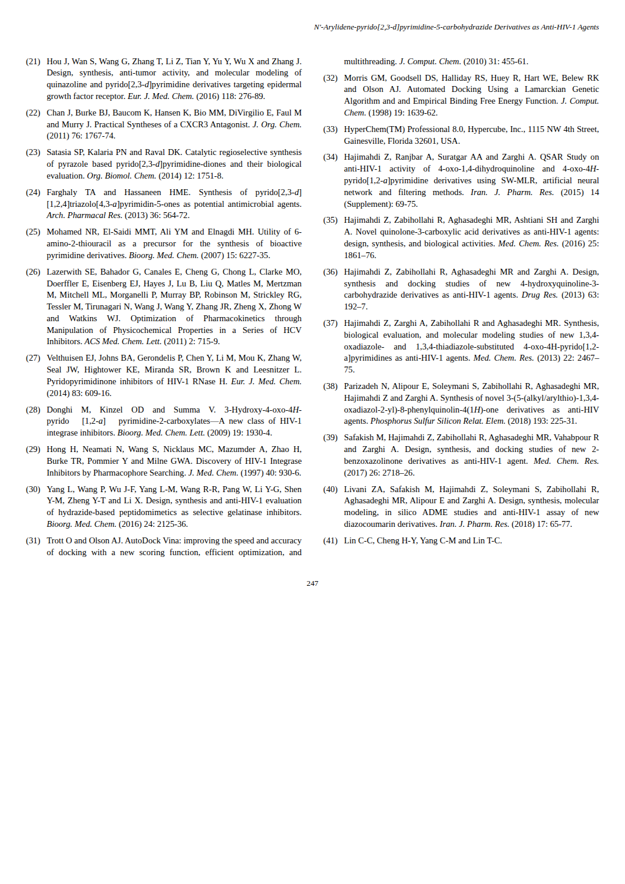N'-Arylidene-pyrido[2,3-d]pyrimidine-5-carbohydrazide Derivatives as Anti-HIV-1 Agents
(21) Hou J, Wan S, Wang G, Zhang T, Li Z, Tian Y, Yu Y, Wu X and Zhang J. Design, synthesis, anti-tumor activity, and molecular modeling of quinazoline and pyrido[2,3-d]pyrimidine derivatives targeting epidermal growth factor receptor. Eur. J. Med. Chem. (2016) 118: 276-89.
(22) Chan J, Burke BJ, Baucom K, Hansen K, Bio MM, DiVirgilio E, Faul M and Murry J. Practical Syntheses of a CXCR3 Antagonist. J. Org. Chem. (2011) 76: 1767-74.
(23) Satasia SP, Kalaria PN and Raval DK. Catalytic regioselective synthesis of pyrazole based pyrido[2,3-d]pyrimidine-diones and their biological evaluation. Org. Biomol. Chem. (2014) 12: 1751-8.
(24) Farghaly TA and Hassaneen HME. Synthesis of pyrido[2,3-d][1,2,4]triazolo[4,3-a]pyrimidin-5-ones as potential antimicrobial agents. Arch. Pharmacal Res. (2013) 36: 564-72.
(25) Mohamed NR, El-Saidi MMT, Ali YM and Elnagdi MH. Utility of 6-amino-2-thiouracil as a precursor for the synthesis of bioactive pyrimidine derivatives. Bioorg. Med. Chem. (2007) 15: 6227-35.
(26) Lazerwith SE, Bahador G, Canales E, Cheng G, Chong L, Clarke MO, Doerffler E, Eisenberg EJ, Hayes J, Lu B, Liu Q, Matles M, Mertzman M, Mitchell ML, Morganelli P, Murray BP, Robinson M, Strickley RG, Tessler M, Tirunagari N, Wang J, Wang Y, Zhang JR, Zheng X, Zhong W and Watkins WJ. Optimization of Pharmacokinetics through Manipulation of Physicochemical Properties in a Series of HCV Inhibitors. ACS Med. Chem. Lett. (2011) 2: 715-9.
(27) Velthuisen EJ, Johns BA, Gerondelis P, Chen Y, Li M, Mou K, Zhang W, Seal JW, Hightower KE, Miranda SR, Brown K and Leesnitzer L. Pyridopyrimidinone inhibitors of HIV-1 RNase H. Eur. J. Med. Chem. (2014) 83: 609-16.
(28) Donghi M, Kinzel OD and Summa V. 3-Hydroxy-4-oxo-4H-pyrido [1,2-a] pyrimidine-2-carboxylates—A new class of HIV-1 integrase inhibitors. Bioorg. Med. Chem. Lett. (2009) 19: 1930-4.
(29) Hong H, Neamati N, Wang S, Nicklaus MC, Mazumder A, Zhao H, Burke TR, Pommier Y and Milne GWA. Discovery of HIV-1 Integrase Inhibitors by Pharmacophore Searching. J. Med. Chem. (1997) 40: 930-6.
(30) Yang L, Wang P, Wu J-F, Yang L-M, Wang R-R, Pang W, Li Y-G, Shen Y-M, Zheng Y-T and Li X. Design, synthesis and anti-HIV-1 evaluation of hydrazide-based peptidomimetics as selective gelatinase inhibitors. Bioorg. Med. Chem. (2016) 24: 2125-36.
(31) Trott O and Olson AJ. AutoDock Vina: improving the speed and accuracy of docking with a new scoring function, efficient optimization, and multithreading. J. Comput. Chem. (2010) 31: 455-61.
(32) Morris GM, Goodsell DS, Halliday RS, Huey R, Hart WE, Belew RK and Olson AJ. Automated Docking Using a Lamarckian Genetic Algorithm and and Empirical Binding Free Energy Function. J. Comput. Chem. (1998) 19: 1639-62.
(33) HyperChem(TM) Professional 8.0, Hypercube, Inc., 1115 NW 4th Street, Gainesville, Florida 32601, USA.
(34) Hajimahdi Z, Ranjbar A, Suratgar AA and Zarghi A. QSAR Study on anti-HIV-1 activity of 4-oxo-1,4-dihydroquinoline and 4-oxo-4H-pyrido[1,2-a]pyrimidine derivatives using SW-MLR, artificial neural network and filtering methods. Iran. J. Pharm. Res. (2015) 14 (Supplement): 69-75.
(35) Hajimahdi Z, Zabihollahi R, Aghasadeghi MR, Ashtiani SH and Zarghi A. Novel quinolone-3-carboxylic acid derivatives as anti-HIV-1 agents: design, synthesis, and biological activities. Med. Chem. Res. (2016) 25: 1861–76.
(36) Hajimahdi Z, Zabihollahi R, Aghasadeghi MR and Zarghi A. Design, synthesis and docking studies of new 4-hydroxyquinoline-3-carbohydrazide derivatives as anti-HIV-1 agents. Drug Res. (2013) 63: 192–7.
(37) Hajimahdi Z, Zarghi A, Zabihollahi R and Aghasadeghi MR. Synthesis, biological evaluation, and molecular modeling studies of new 1,3,4-oxadiazole- and 1,3,4-thiadiazole-substituted 4-oxo-4H-pyrido[1,2-a]pyrimidines as anti-HIV-1 agents. Med. Chem. Res. (2013) 22: 2467–75.
(38) Parizadeh N, Alipour E, Soleymani S, Zabihollahi R, Aghasadeghi MR, Hajimahdi Z and Zarghi A. Synthesis of novel 3-(5-(alkyl/arylthio)-1,3,4-oxadiazol-2-yl)-8-phenylquinolin-4(1H)-one derivatives as anti-HIV agents. Phosphorus Sulfur Silicon Relat. Elem. (2018) 193: 225-31.
(39) Safakish M, Hajimahdi Z, Zabihollahi R, Aghasadeghi MR, Vahabpour R and Zarghi A. Design, synthesis, and docking studies of new 2-benzoxazolinone derivatives as anti-HIV-1 agent. Med. Chem. Res. (2017) 26: 2718–26.
(40) Livani ZA, Safakish M, Hajimahdi Z, Soleymani S, Zabihollahi R, Aghasadeghi MR, Alipour E and Zarghi A. Design, synthesis, molecular modeling, in silico ADME studies and anti-HIV-1 assay of new diazocoumarin derivatives. Iran. J. Pharm. Res. (2018) 17: 65-77.
(41) Lin C-C, Cheng H-Y, Yang C-M and Lin T-C.
247